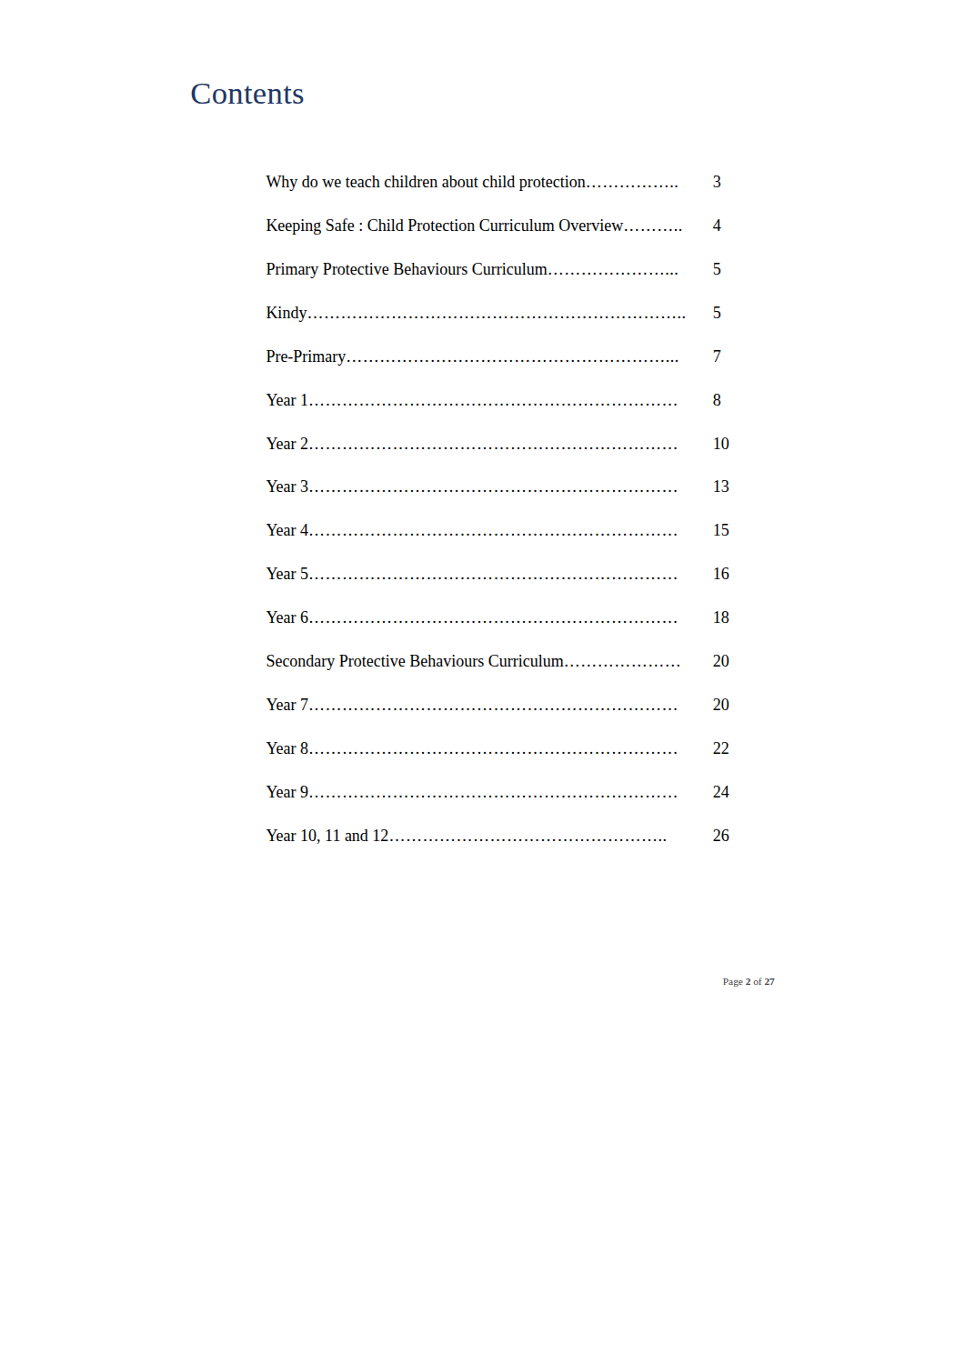Contents
| Why do we teach children about child protection …………….. | 3 |
| Keeping Safe : Child Protection Curriculum Overview ……….. | 4 |
| Primary Protective Behaviours Curriculum …………………... | 5 |
| Kindy ………………………………………………………….. | 5 |
| Pre-Primary …………………………………………………... | 7 |
| Year 1 ………………………………………………………… | 8 |
| Year 2 ………………………………………………………… | 10 |
| Year 3 ………………………………………………………… | 13 |
| Year 4 ………………………………………………………… | 15 |
| Year 5 ………………………………………………………… | 16 |
| Year 6 ………………………………………………………… | 18 |
| Secondary Protective Behaviours Curriculum ………………… | 20 |
| Year 7 ………………………………………………………… | 20 |
| Year 8 ………………………………………………………… | 22 |
| Year 9 ………………………………………………………… | 24 |
| Year 10, 11 and 12 ………………………………………….. | 26 |
Page 2 of 27